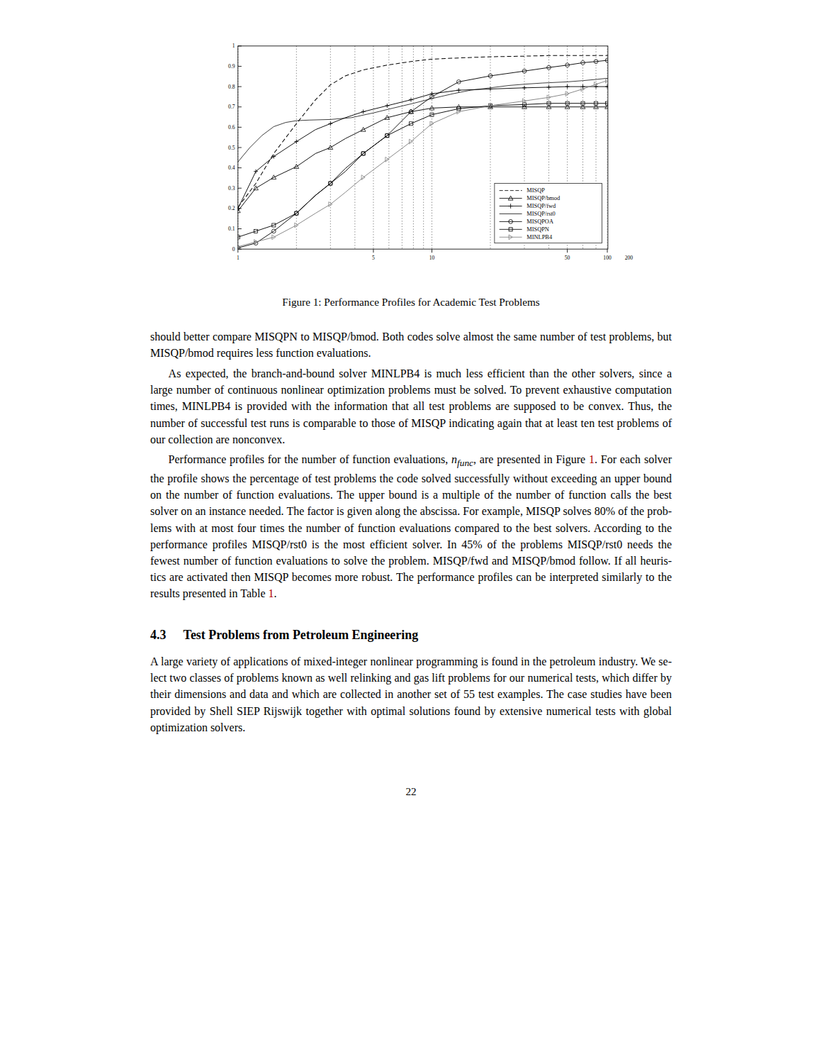0 0.1 0.2 0.3 0.4 0.5 0.6 0.7 0.8 0.9 1 1 5 10 50 100 200 MISQP MISQP/bmod MISQP/fwd MISQP/rst0 MISQPOA MISQPN MINLPB4
Figure 1: Performance Profiles for Academic Test Problems
should better compare MISQPN to MISQP/bmod. Both codes solve almost the same number of test problems, but MISQP/bmod requires less function evaluations.
As expected, the branch-and-bound solver MINLPB4 is much less efficient than the other solvers, since a large number of continuous nonlinear optimization problems must be solved. To prevent exhaustive computation times, MINLPB4 is provided with the information that all test problems are supposed to be convex. Thus, the number of successful test runs is comparable to those of MISQP indicating again that at least ten test problems of our collection are nonconvex.
Performance profiles for the number of function evaluations, nfunc, are presented in Figure 1. For each solver the profile shows the percentage of test problems the code solved successfully without exceeding an upper bound on the number of function evaluations. The upper bound is a multiple of the number of function calls the best solver on an instance needed. The factor is given along the abscissa. For example, MISQP solves 80% of the problems with at most four times the number of function evaluations compared to the best solvers. According to the performance profiles MISQP/rst0 is the most efficient solver. In 45% of the problems MISQP/rst0 needs the fewest number of function evaluations to solve the problem. MISQP/fwd and MISQP/bmod follow. If all heuristics are activated then MISQP becomes more robust. The performance profiles can be interpreted similarly to the results presented in Table 1.
4.3 Test Problems from Petroleum Engineering
A large variety of applications of mixed-integer nonlinear programming is found in the petroleum industry. We select two classes of problems known as well relinking and gas lift problems for our numerical tests, which differ by their dimensions and data and which are collected in another set of 55 test examples. The case studies have been provided by Shell SIEP Rijswijk together with optimal solutions found by extensive numerical tests with global optimization solvers.
22